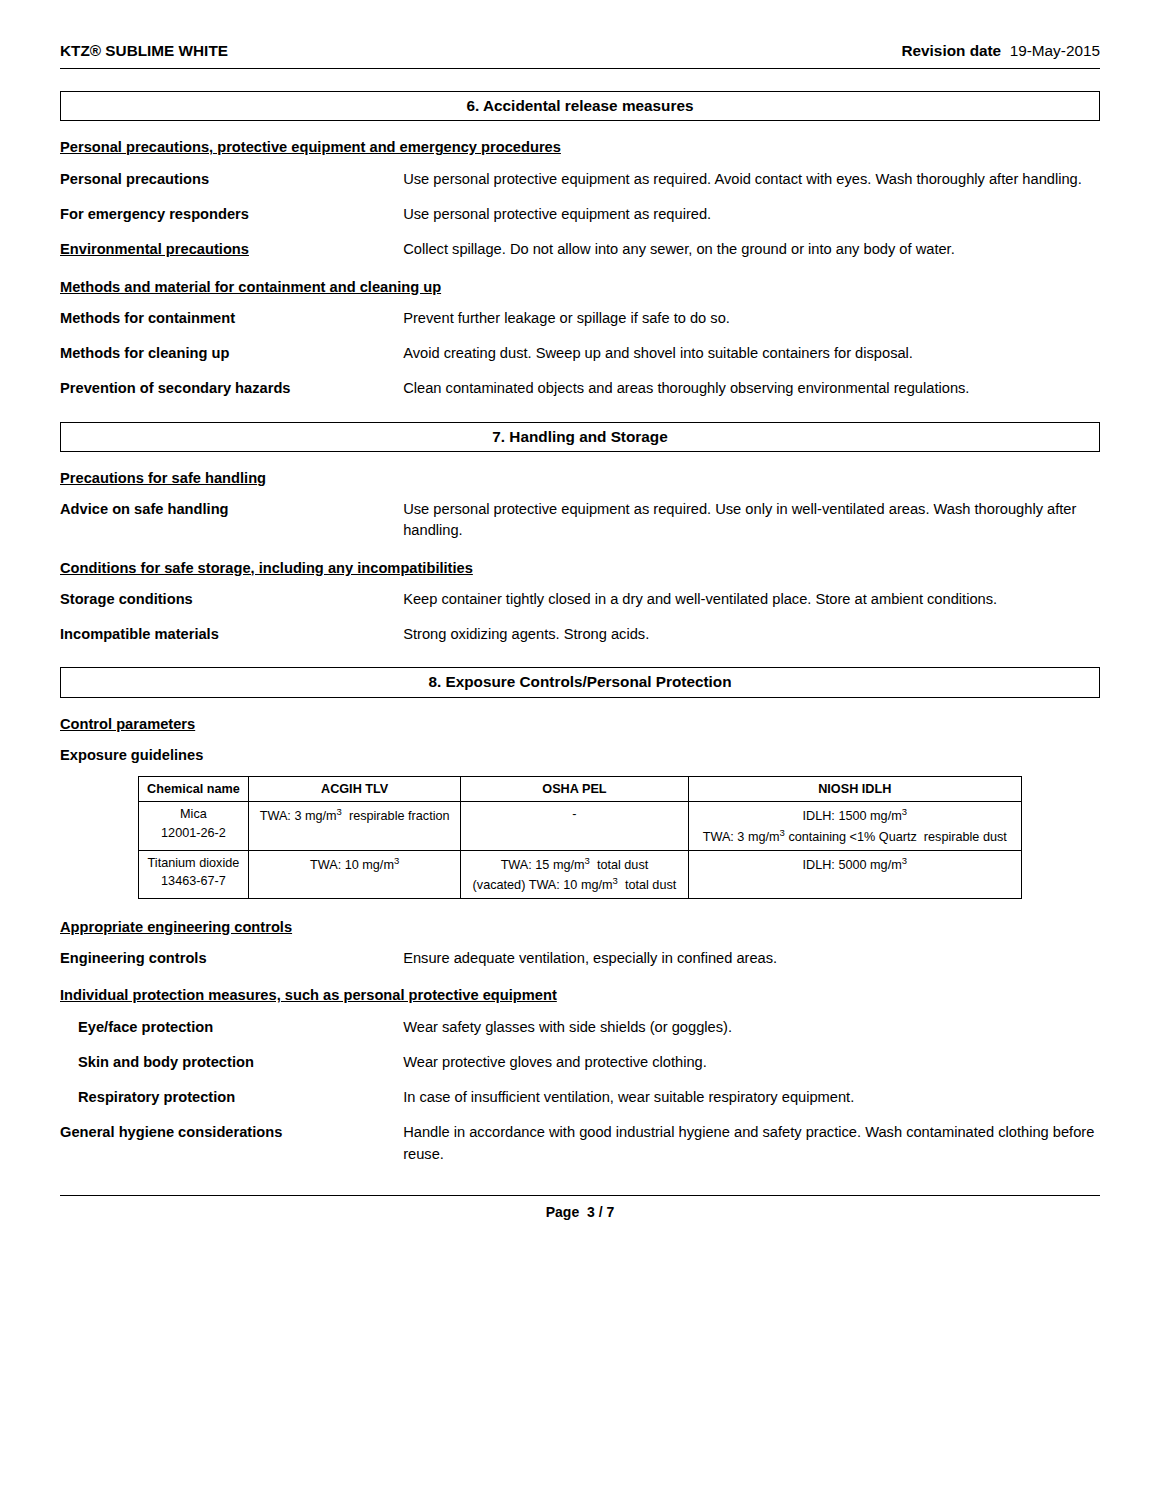KTZ® SUBLIME WHITE
Revision date 19-May-2015
6. Accidental release measures
Personal precautions, protective equipment and emergency procedures
Personal precautions
Use personal protective equipment as required. Avoid contact with eyes. Wash thoroughly after handling.
For emergency responders
Use personal protective equipment as required.
Environmental precautions
Collect spillage. Do not allow into any sewer, on the ground or into any body of water.
Methods and material for containment and cleaning up
Methods for containment
Prevent further leakage or spillage if safe to do so.
Methods for cleaning up
Avoid creating dust. Sweep up and shovel into suitable containers for disposal.
Prevention of secondary hazards
Clean contaminated objects and areas thoroughly observing environmental regulations.
7. Handling and Storage
Precautions for safe handling
Advice on safe handling
Use personal protective equipment as required. Use only in well-ventilated areas. Wash thoroughly after handling.
Conditions for safe storage, including any incompatibilities
Storage conditions
Keep container tightly closed in a dry and well-ventilated place. Store at ambient conditions.
Incompatible materials
Strong oxidizing agents. Strong acids.
8. Exposure Controls/Personal Protection
Control parameters
Exposure guidelines
| Chemical name | ACGIH TLV | OSHA PEL | NIOSH IDLH |
| --- | --- | --- | --- |
| Mica 12001-26-2 | TWA: 3 mg/m 3 respirable fraction | - | IDLH: 1500 mg/m 3 TWA: 3 mg/m 3 containing <1% Quartz respirable dust |
| Titanium dioxide 13463-67-7 | TWA: 10 mg/m 3 | TWA: 15 mg/m 3 total dust (vacated) TWA: 10 mg/m 3 total dust | IDLH: 5000 mg/m 3 |
Appropriate engineering controls
Engineering controls
Ensure adequate ventilation, especially in confined areas.
Individual protection measures, such as personal protective equipment
Eye/face protection
Wear safety glasses with side shields (or goggles).
Skin and body protection
Wear protective gloves and protective clothing.
Respiratory protection
In case of insufficient ventilation, wear suitable respiratory equipment.
General hygiene considerations
Handle in accordance with good industrial hygiene and safety practice. Wash contaminated clothing before reuse.
Page 3 / 7